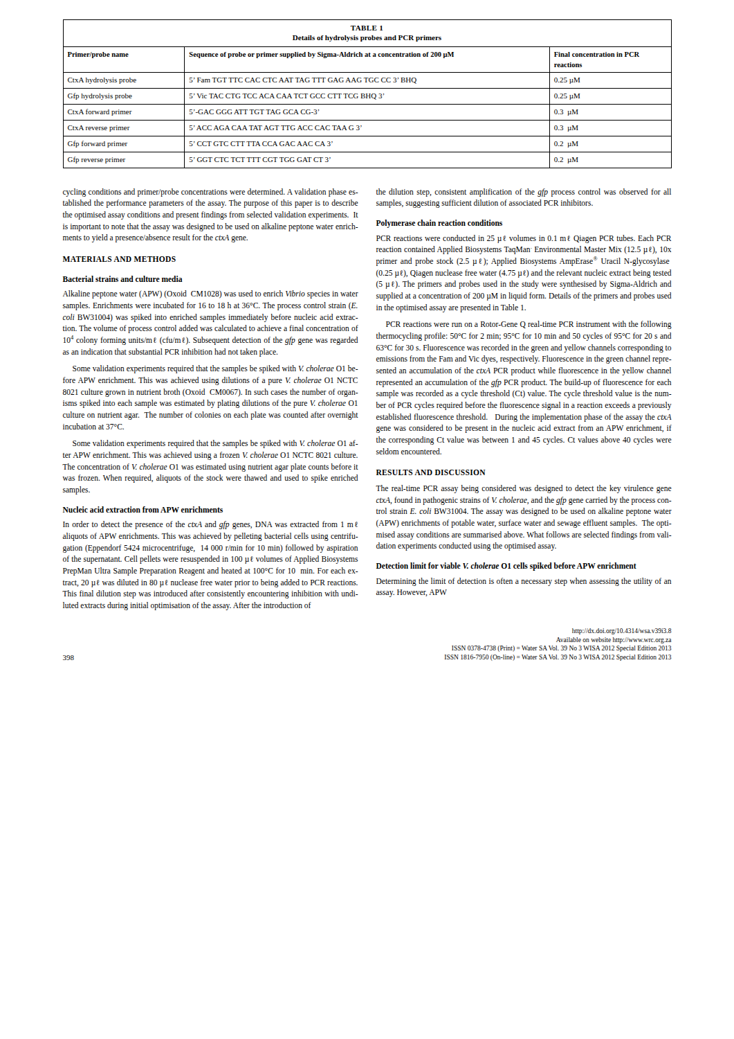TABLE 1 Details of hydrolysis probes and PCR primers
| Primer/probe name | Sequence of probe or primer supplied by Sigma-Aldrich at a concentration of 200 µM | Final concentration in PCR reactions |
| --- | --- | --- |
| CtxA hydrolysis probe | 5’ Fam TGT TTC CAC CTC AAT TAG TTT GAG AAG TGC CC 3’ BHQ | 0.25 µM |
| Gfp hydrolysis probe | 5’ Vic TAC CTG TCC ACA CAA TCT GCC CTT TCG BHQ 3’ | 0.25 µM |
| CtxA forward primer | 5’-GAC GGG ATT TGT TAG GCA CG-3’ | 0.3 µM |
| CtxA reverse primer | 5’ ACC AGA CAA TAT AGT TTG ACC CAC TAA G 3’ | 0.3 µM |
| Gfp forward primer | 5’ CCT GTC CTT TTA CCA GAC AAC CA 3’ | 0.2 µM |
| Gfp reverse primer | 5’ GGT CTC TCT TTT CGT TGG GAT CT 3’ | 0.2 µM |
cycling conditions and primer/probe concentrations were determined. A validation phase established the performance parameters of the assay. The purpose of this paper is to describe the optimised assay conditions and present findings from selected validation experiments. It is important to note that the assay was designed to be used on alkaline peptone water enrichments to yield a presence/absence result for the ctxA gene.
Materials and methods
Bacterial strains and culture media
Alkaline peptone water (APW) (Oxoid CM1028) was used to enrich Vibrio species in water samples. Enrichments were incubated for 16 to 18 h at 36°C. The process control strain (E. coli BW31004) was spiked into enriched samples immediately before nucleic acid extraction. The volume of process control added was calculated to achieve a final concentration of 104 colony forming units/mℓ (cfu/mℓ). Subsequent detection of the gfp gene was regarded as an indication that substantial PCR inhibition had not taken place.
Some validation experiments required that the samples be spiked with V. cholerae O1 before APW enrichment. This was achieved using dilutions of a pure V. cholerae O1 NCTC 8021 culture grown in nutrient broth (Oxoid CM0067). In such cases the number of organisms spiked into each sample was estimated by plating dilutions of the pure V. cholerae O1 culture on nutrient agar. The number of colonies on each plate was counted after overnight incubation at 37°C.
Some validation experiments required that the samples be spiked with V. cholerae O1 after APW enrichment. This was achieved using a frozen V. cholerae O1 NCTC 8021 culture. The concentration of V. cholerae O1 was estimated using nutrient agar plate counts before it was frozen. When required, aliquots of the stock were thawed and used to spike enriched samples.
Nucleic acid extraction from APW enrichments
In order to detect the presence of the ctxA and gfp genes, DNA was extracted from 1 mℓ aliquots of APW enrichments. This was achieved by pelleting bacterial cells using centrifugation (Eppendorf 5424 microcentrifuge, 14 000 r/min for 10 min) followed by aspiration of the supernatant. Cell pellets were resuspended in 100 µℓ volumes of Applied Biosystems PrepMan Ultra Sample Preparation Reagent and heated at 100°C for 10 min. For each extract, 20 µℓ was diluted in 80 µℓ nuclease free water prior to being added to PCR reactions. This final dilution step was introduced after consistently encountering inhibition with undiluted extracts during initial optimisation of the assay. After the introduction of
the dilution step, consistent amplification of the gfp process control was observed for all samples, suggesting sufficient dilution of associated PCR inhibitors.
Polymerase chain reaction conditions
PCR reactions were conducted in 25 µℓ volumes in 0.1 mℓ Qiagen PCR tubes. Each PCR reaction contained Applied Biosystems TaqMan. Environmental Master Mix (12.5 µℓ), 10x primer and probe stock (2.5 µℓ); Applied Biosystems AmpErase® Uracil N-glycosylase (0.25 µℓ), Qiagen nuclease free water (4.75 µℓ) and the relevant nucleic extract being tested (5 µℓ). The primers and probes used in the study were synthesised by Sigma-Aldrich and supplied at a concentration of 200 µM in liquid form. Details of the primers and probes used in the optimised assay are presented in Table 1.
PCR reactions were run on a Rotor-Gene Q real-time PCR instrument with the following thermocycling profile: 50°C for 2 min; 95°C for 10 min and 50 cycles of 95°C for 20 s and 63°C for 30 s. Fluorescence was recorded in the green and yellow channels corresponding to emissions from the Fam and Vic dyes, respectively. Fluorescence in the green channel represented an accumulation of the ctxA PCR product while fluorescence in the yellow channel represented an accumulation of the gfp PCR product. The build-up of fluorescence for each sample was recorded as a cycle threshold (Ct) value. The cycle threshold value is the number of PCR cycles required before the fluorescence signal in a reaction exceeds a previously established fluorescence threshold. During the implementation phase of the assay the ctxA gene was considered to be present in the nucleic acid extract from an APW enrichment, if the corresponding Ct value was between 1 and 45 cycles. Ct values above 40 cycles were seldom encountered.
Results and discussion
The real-time PCR assay being considered was designed to detect the key virulence gene ctxA, found in pathogenic strains of V. cholerae, and the gfp gene carried by the process control strain E. coli BW31004. The assay was designed to be used on alkaline peptone water (APW) enrichments of potable water, surface water and sewage effluent samples. The optimised assay conditions are summarised above. What follows are selected findings from validation experiments conducted using the optimised assay.
Detection limit for viable V. cholerae O1 cells spiked before APW enrichment
Determining the limit of detection is often a necessary step when assessing the utility of an assay. However, APW
398
http://dx.doi.org/10.4314/wsa.v39i3.8
Available on website http://www.wrc.org.za
ISSN 0378-4738 (Print) = Water SA Vol. 39 No 3 WISA 2012 Special Edition 2013
ISSN 1816-7950 (On-line) = Water SA Vol. 39 No 3 WISA 2012 Special Edition 2013